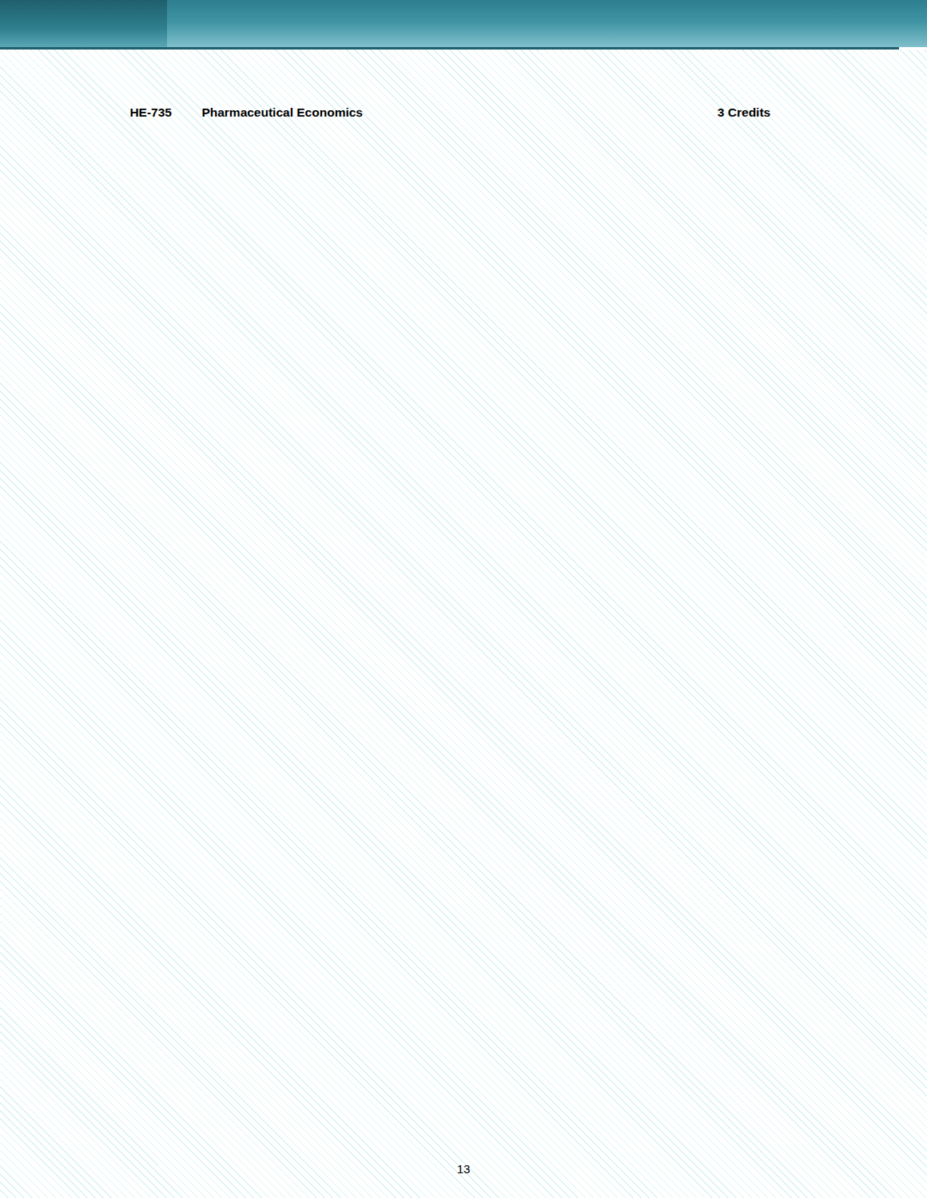HE-735 Pharmaceutical Economics 3 Credits
13